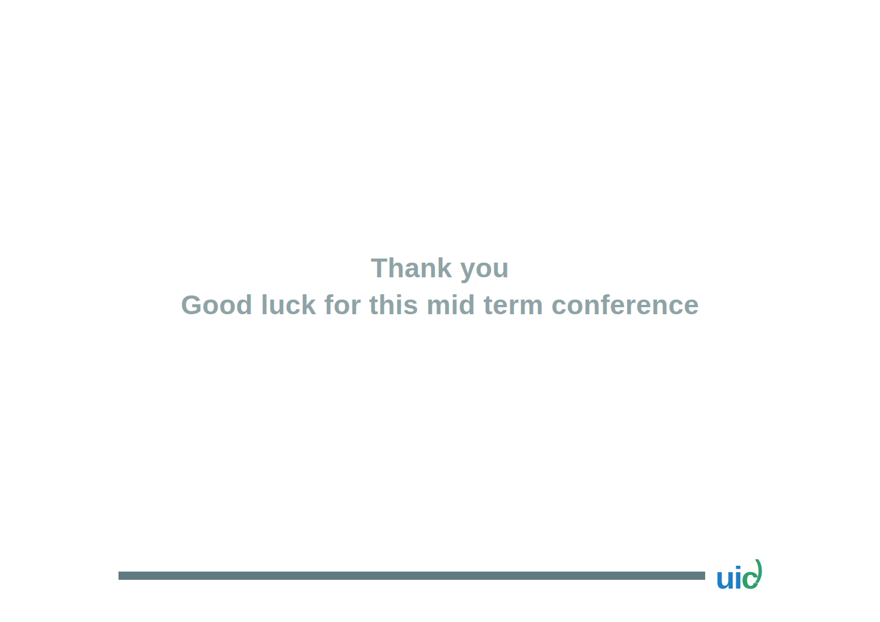Thank you Good luck for this mid term conference
uic)